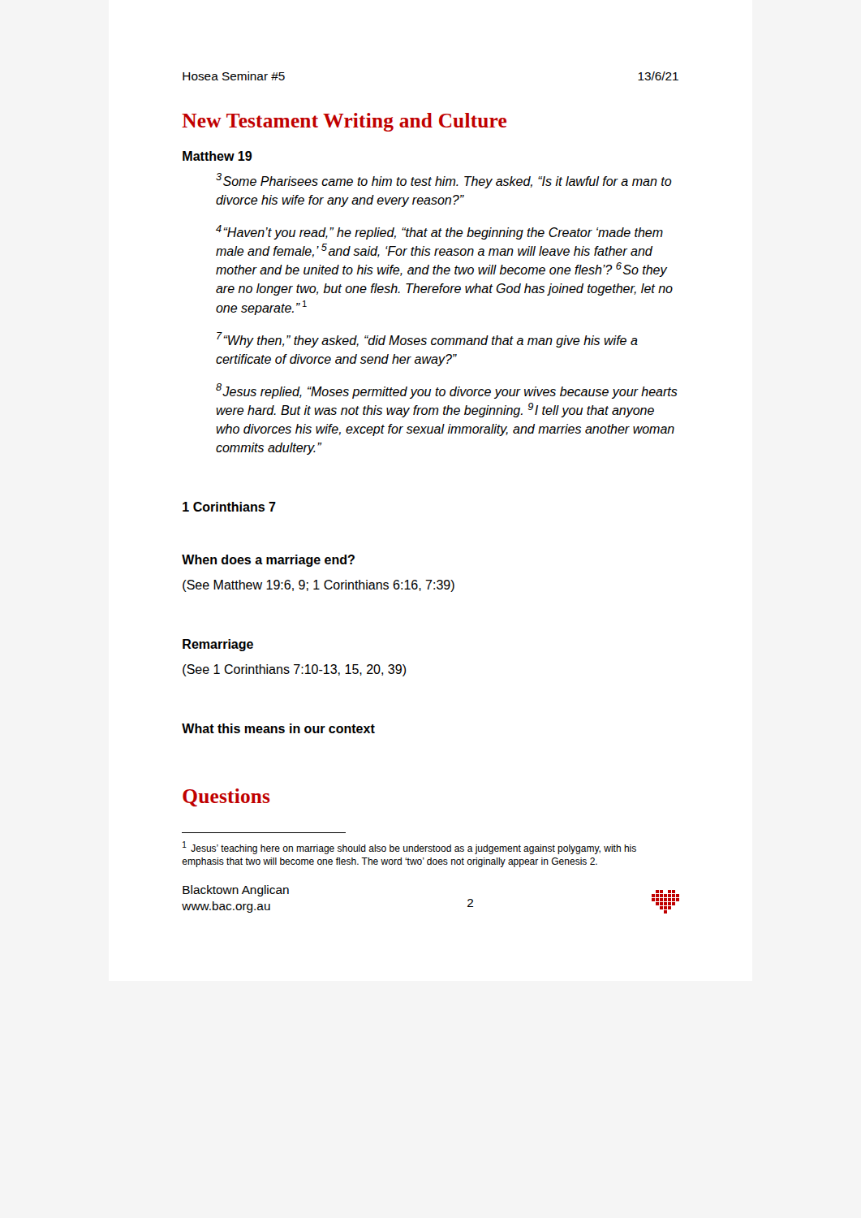Hosea Seminar #5 13/6/21
New Testament Writing and Culture
Matthew 19
3 Some Pharisees came to him to test him. They asked, “Is it lawful for a man to divorce his wife for any and every reason?”
4“Haven’t you read,” he replied, “that at the beginning the Creator ‘made them male and female,’ 5and said, ‘For this reason a man will leave his father and mother and be united to his wife, and the two will become one flesh’? 6 So they are no longer two, but one flesh. Therefore what God has joined together, let no one separate.”1
7“Why then,” they asked, “did Moses command that a man give his wife a certificate of divorce and send her away?”
8 Jesus replied, “Moses permitted you to divorce your wives because your hearts were hard. But it was not this way from the beginning. 9 I tell you that anyone who divorces his wife, except for sexual immorality, and marries another woman commits adultery.”
1 Corinthians 7
When does a marriage end?
(See Matthew 19:6, 9; 1 Corinthians 6:16, 7:39)
Remarriage
(See 1 Corinthians 7:10-13, 15, 20, 39)
What this means in our context
Questions
1 Jesus’ teaching here on marriage should also be understood as a judgement against polygamy, with his emphasis that two will become one flesh. The word ‘two’ does not originally appear in Genesis 2.
Blacktown Anglican
www.bac.org.au
2